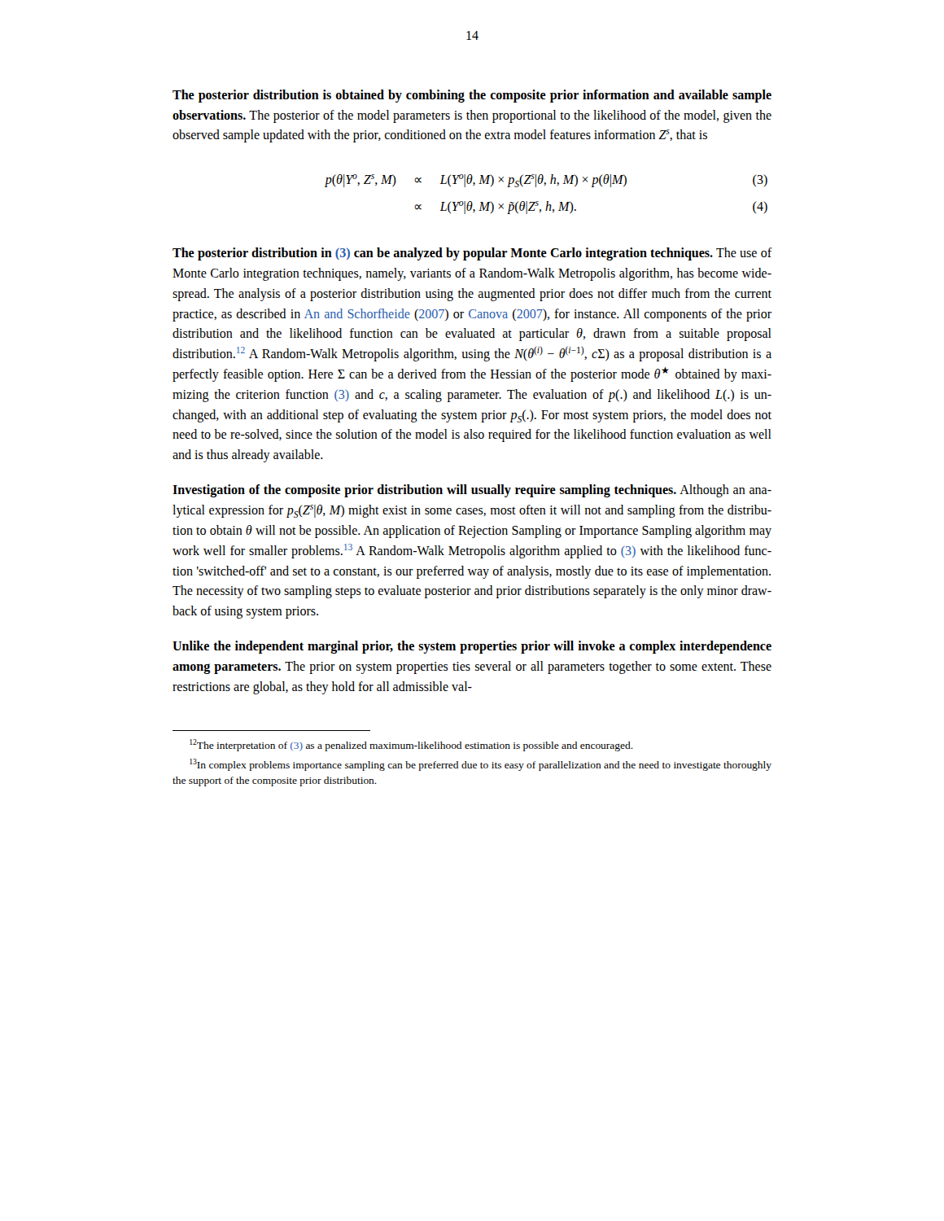14
The posterior distribution is obtained by combining the composite prior information and available sample observations. The posterior of the model parameters is then proportional to the likelihood of the model, given the observed sample updated with the prior, conditioned on the extra model features information Zs, that is
| p ( θ / Y o , Z s , M ) | ∝ | L ( Y o / θ , M ) × p S ( Z s / θ , h , M ) × p ( θ / M ) | (3) |
| | ∝ | L ( Y o / θ , M ) × p̃ ( θ / Z s , h , M ). | (4) |
The posterior distribution in (3) can be analyzed by popular Monte Carlo integration techniques. The use of Monte Carlo integration techniques, namely, variants of a Random-Walk Metropolis algorithm, has become widespread. The analysis of a posterior distribution using the augmented prior does not differ much from the current practice, as described in An and Schorfheide (2007) or Canova (2007), for instance. All components of the prior distribution and the likelihood function can be evaluated at particular θ, drawn from a suitable proposal distribution.12 A Random-Walk Metropolis algorithm, using the N(θ(i) − θ(i−1), c Σ) as a proposal distribution is a perfectly feasible option. Here Σ can be a derived from the Hessian of the posterior mode θ★ obtained by maximizing the criterion function (3) and c, a scaling parameter. The evaluation of p(.) and likelihood L(.) is unchanged, with an additional step of evaluating the system prior pS(.). For most system priors, the model does not need to be re-solved, since the solution of the model is also required for the likelihood function evaluation as well and is thus already available.
Investigation of the composite prior distribution will usually require sampling techniques. Although an analytical expression for pS(Zs|θ, M) might exist in some cases, most often it will not and sampling from the distribution to obtain θ will not be possible. An application of Rejection Sampling or Importance Sampling algorithm may work well for smaller problems.13 A Random-Walk Metropolis algorithm applied to (3) with the likelihood function 'switched-off' and set to a constant, is our preferred way of analysis, mostly due to its ease of implementation. The necessity of two sampling steps to evaluate posterior and prior distributions separately is the only minor drawback of using system priors.
Unlike the independent marginal prior, the system properties prior will invoke a complex interdependence among parameters. The prior on system properties ties several or all parameters together to some extent. These restrictions are global, as they hold for all admissible val-
12The interpretation of (3) as a penalized maximum-likelihood estimation is possible and encouraged.
13In complex problems importance sampling can be preferred due to its easy of parallelization and the need to investigate thoroughly the support of the composite prior distribution.